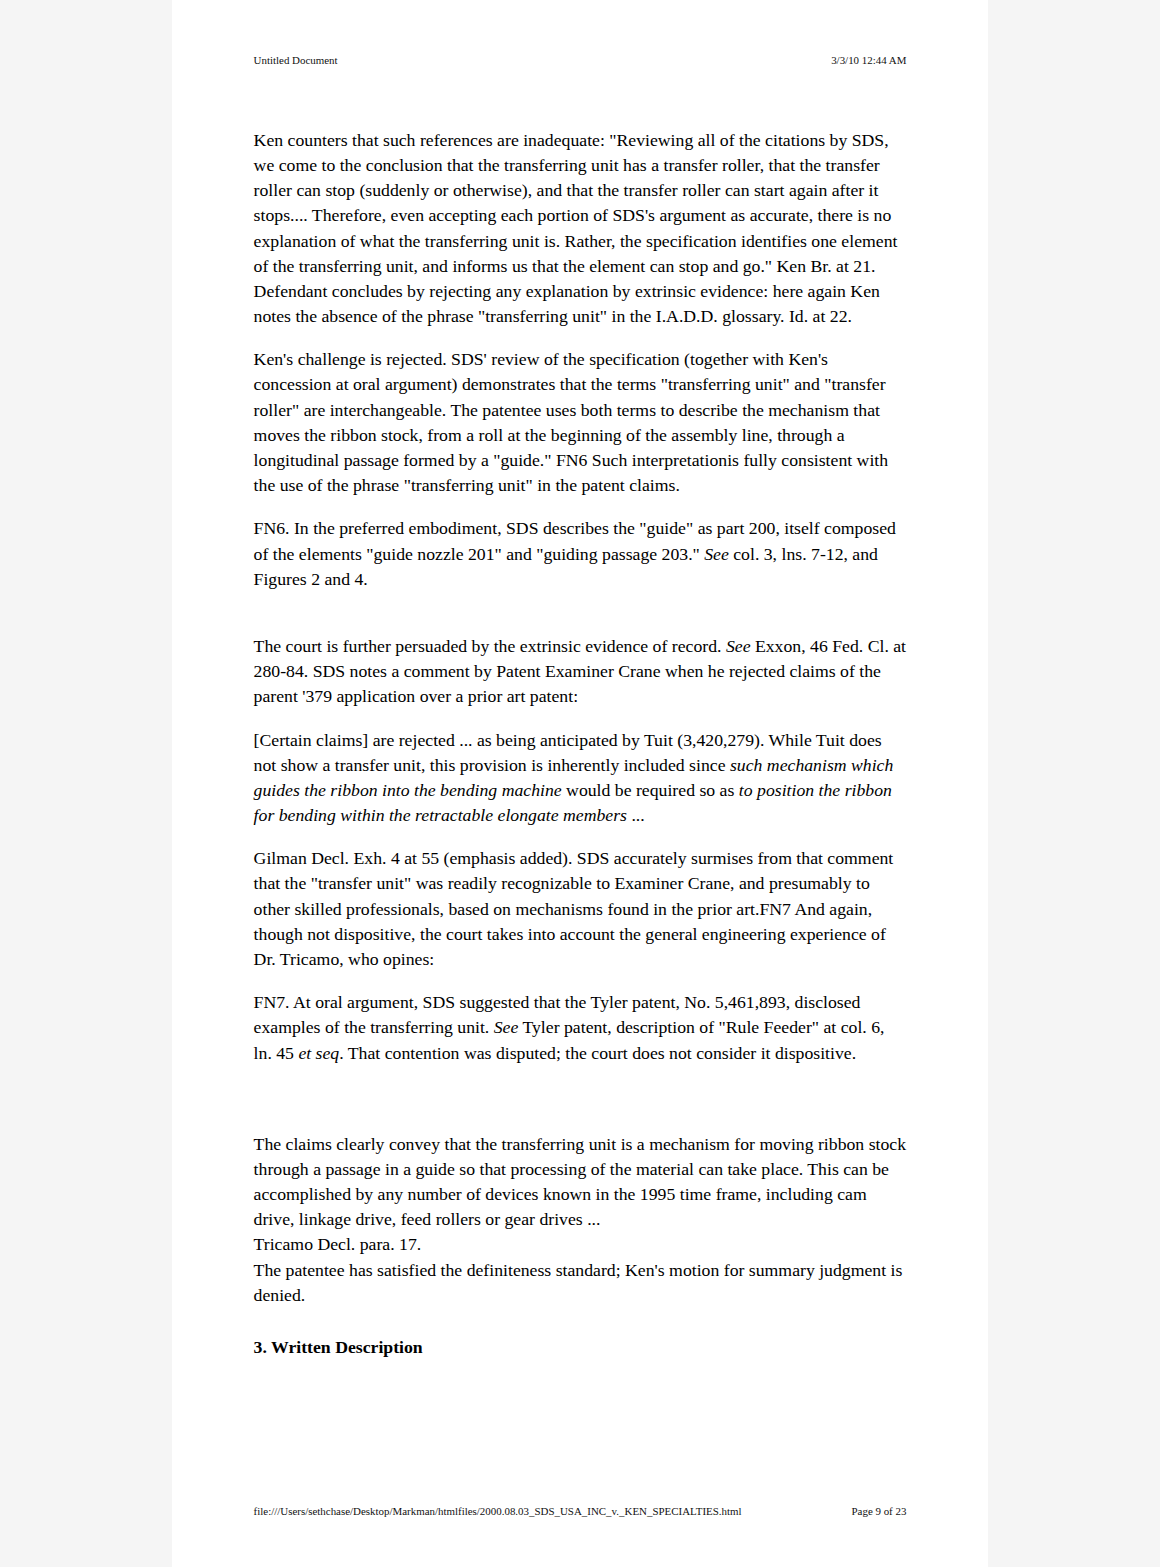Untitled Document
3/3/10 12:44 AM
Ken counters that such references are inadequate: "Reviewing all of the citations by SDS, we come to the conclusion that the transferring unit has a transfer roller, that the transfer roller can stop (suddenly or otherwise), and that the transfer roller can start again after it stops.... Therefore, even accepting each portion of SDS's argument as accurate, there is no explanation of what the transferring unit is. Rather, the specification identifies one element of the transferring unit, and informs us that the element can stop and go." Ken Br. at 21. Defendant concludes by rejecting any explanation by extrinsic evidence: here again Ken notes the absence of the phrase "transferring unit" in the I.A.D.D. glossary. Id. at 22.
Ken's challenge is rejected. SDS' review of the specification (together with Ken's concession at oral argument) demonstrates that the terms "transferring unit" and "transfer roller" are interchangeable. The patentee uses both terms to describe the mechanism that moves the ribbon stock, from a roll at the beginning of the assembly line, through a longitudinal passage formed by a "guide." FN6 Such interpretationis fully consistent with the use of the phrase "transferring unit" in the patent claims.
FN6. In the preferred embodiment, SDS describes the "guide" as part 200, itself composed of the elements "guide nozzle 201" and "guiding passage 203." See col. 3, lns. 7-12, and Figures 2 and 4.
The court is further persuaded by the extrinsic evidence of record. See Exxon, 46 Fed. Cl. at 280-84. SDS notes a comment by Patent Examiner Crane when he rejected claims of the parent '379 application over a prior art patent:
[Certain claims] are rejected ... as being anticipated by Tuit (3,420,279). While Tuit does not show a transfer unit, this provision is inherently included since such mechanism which guides the ribbon into the bending machine would be required so as to position the ribbon for bending within the retractable elongate members ...
Gilman Decl. Exh. 4 at 55 (emphasis added). SDS accurately surmises from that comment that the "transfer unit" was readily recognizable to Examiner Crane, and presumably to other skilled professionals, based on mechanisms found in the prior art.FN7 And again, though not dispositive, the court takes into account the general engineering experience of Dr. Tricamo, who opines:
FN7. At oral argument, SDS suggested that the Tyler patent, No. 5,461,893, disclosed examples of the transferring unit. See Tyler patent, description of "Rule Feeder" at col. 6, ln. 45 et seq. That contention was disputed; the court does not consider it dispositive.
The claims clearly convey that the transferring unit is a mechanism for moving ribbon stock through a passage in a guide so that processing of the material can take place. This can be accomplished by any number of devices known in the 1995 time frame, including cam drive, linkage drive, feed rollers or gear drives ...
Tricamo Decl. para. 17.
The patentee has satisfied the definiteness standard; Ken's motion for summary judgment is denied.
3. Written Description
file:///Users/sethchase/Desktop/Markman/htmlfiles/2000.08.03_SDS_USA_INC_v._KEN_SPECIALTIES.html
Page 9 of 23